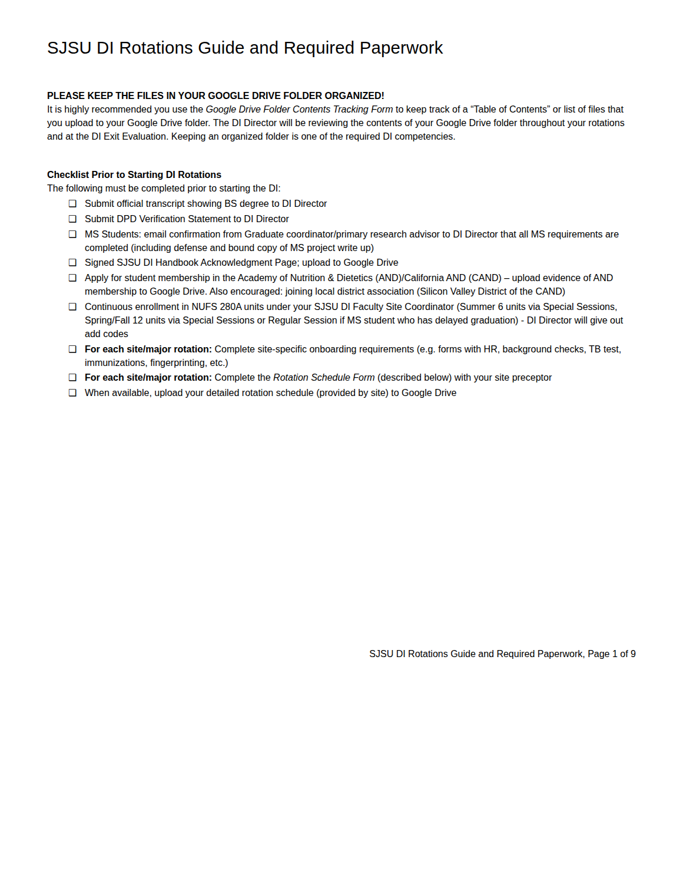SJSU DI Rotations Guide and Required Paperwork
PLEASE KEEP THE FILES IN YOUR GOOGLE DRIVE FOLDER ORGANIZED!
It is highly recommended you use the Google Drive Folder Contents Tracking Form to keep track of a “Table of Contents” or list of files that you upload to your Google Drive folder. The DI Director will be reviewing the contents of your Google Drive folder throughout your rotations and at the DI Exit Evaluation. Keeping an organized folder is one of the required DI competencies.
Checklist Prior to Starting DI Rotations
The following must be completed prior to starting the DI:
Submit official transcript showing BS degree to DI Director
Submit DPD Verification Statement to DI Director
MS Students: email confirmation from Graduate coordinator/primary research advisor to DI Director that all MS requirements are completed (including defense and bound copy of MS project write up)
Signed SJSU DI Handbook Acknowledgment Page; upload to Google Drive
Apply for student membership in the Academy of Nutrition & Dietetics (AND)/California AND (CAND) – upload evidence of AND membership to Google Drive. Also encouraged: joining local district association (Silicon Valley District of the CAND)
Continuous enrollment in NUFS 280A units under your SJSU DI Faculty Site Coordinator (Summer 6 units via Special Sessions, Spring/Fall 12 units via Special Sessions or Regular Session if MS student who has delayed graduation) - DI Director will give out add codes
For each site/major rotation: Complete site-specific onboarding requirements (e.g. forms with HR, background checks, TB test, immunizations, fingerprinting, etc.)
For each site/major rotation: Complete the Rotation Schedule Form (described below) with your site preceptor
When available, upload your detailed rotation schedule (provided by site) to Google Drive
SJSU DI Rotations Guide and Required Paperwork, Page 1 of 9